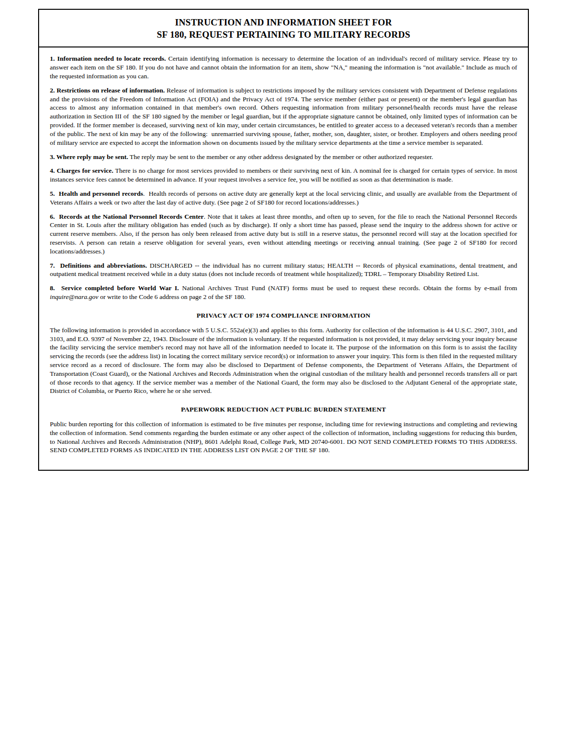INSTRUCTION AND INFORMATION SHEET FOR
SF 180, REQUEST PERTAINING TO MILITARY RECORDS
1. Information needed to locate records. Certain identifying information is necessary to determine the location of an individual's record of military service. Please try to answer each item on the SF 180. If you do not have and cannot obtain the information for an item, show "NA," meaning the information is "not available." Include as much of the requested information as you can.
2. Restrictions on release of information. Release of information is subject to restrictions imposed by the military services consistent with Department of Defense regulations and the provisions of the Freedom of Information Act (FOIA) and the Privacy Act of 1974. The service member (either past or present) or the member's legal guardian has access to almost any information contained in that member's own record. Others requesting information from military personnel/health records must have the release authorization in Section III of the SF 180 signed by the member or legal guardian, but if the appropriate signature cannot be obtained, only limited types of information can be provided. If the former member is deceased, surviving next of kin may, under certain circumstances, be entitled to greater access to a deceased veteran's records than a member of the public. The next of kin may be any of the following: unremarried surviving spouse, father, mother, son, daughter, sister, or brother. Employers and others needing proof of military service are expected to accept the information shown on documents issued by the military service departments at the time a service member is separated.
3. Where reply may be sent. The reply may be sent to the member or any other address designated by the member or other authorized requester.
4. Charges for service. There is no charge for most services provided to members or their surviving next of kin. A nominal fee is charged for certain types of service. In most instances service fees cannot be determined in advance. If your request involves a service fee, you will be notified as soon as that determination is made.
5. Health and personnel records. Health records of persons on active duty are generally kept at the local servicing clinic, and usually are available from the Department of Veterans Affairs a week or two after the last day of active duty. (See page 2 of SF180 for record locations/addresses.)
6. Records at the National Personnel Records Center. Note that it takes at least three months, and often up to seven, for the file to reach the National Personnel Records Center in St. Louis after the military obligation has ended (such as by discharge). If only a short time has passed, please send the inquiry to the address shown for active or current reserve members. Also, if the person has only been released from active duty but is still in a reserve status, the personnel record will stay at the location specified for reservists. A person can retain a reserve obligation for several years, even without attending meetings or receiving annual training. (See page 2 of SF180 for record locations/addresses.)
7. Definitions and abbreviations. DISCHARGED -- the individual has no current military status; HEALTH -- Records of physical examinations, dental treatment, and outpatient medical treatment received while in a duty status (does not include records of treatment while hospitalized); TDRL – Temporary Disability Retired List.
8. Service completed before World War I. National Archives Trust Fund (NATF) forms must be used to request these records. Obtain the forms by e-mail from inquire@nara.gov or write to the Code 6 address on page 2 of the SF 180.
PRIVACY ACT OF 1974 COMPLIANCE INFORMATION
The following information is provided in accordance with 5 U.S.C. 552a(e)(3) and applies to this form. Authority for collection of the information is 44 U.S.C. 2907, 3101, and 3103, and E.O. 9397 of November 22, 1943. Disclosure of the information is voluntary. If the requested information is not provided, it may delay servicing your inquiry because the facility servicing the service member's record may not have all of the information needed to locate it. The purpose of the information on this form is to assist the facility servicing the records (see the address list) in locating the correct military service record(s) or information to answer your inquiry. This form is then filed in the requested military service record as a record of disclosure. The form may also be disclosed to Department of Defense components, the Department of Veterans Affairs, the Department of Transportation (Coast Guard), or the National Archives and Records Administration when the original custodian of the military health and personnel records transfers all or part of those records to that agency. If the service member was a member of the National Guard, the form may also be disclosed to the Adjutant General of the appropriate state, District of Columbia, or Puerto Rico, where he or she served.
PAPERWORK REDUCTION ACT PUBLIC BURDEN STATEMENT
Public burden reporting for this collection of information is estimated to be five minutes per response, including time for reviewing instructions and completing and reviewing the collection of information. Send comments regarding the burden estimate or any other aspect of the collection of information, including suggestions for reducing this burden, to National Archives and Records Administration (NHP), 8601 Adelphi Road, College Park, MD 20740-6001. DO NOT SEND COMPLETED FORMS TO THIS ADDRESS. SEND COMPLETED FORMS AS INDICATED IN THE ADDRESS LIST ON PAGE 2 OF THE SF 180.